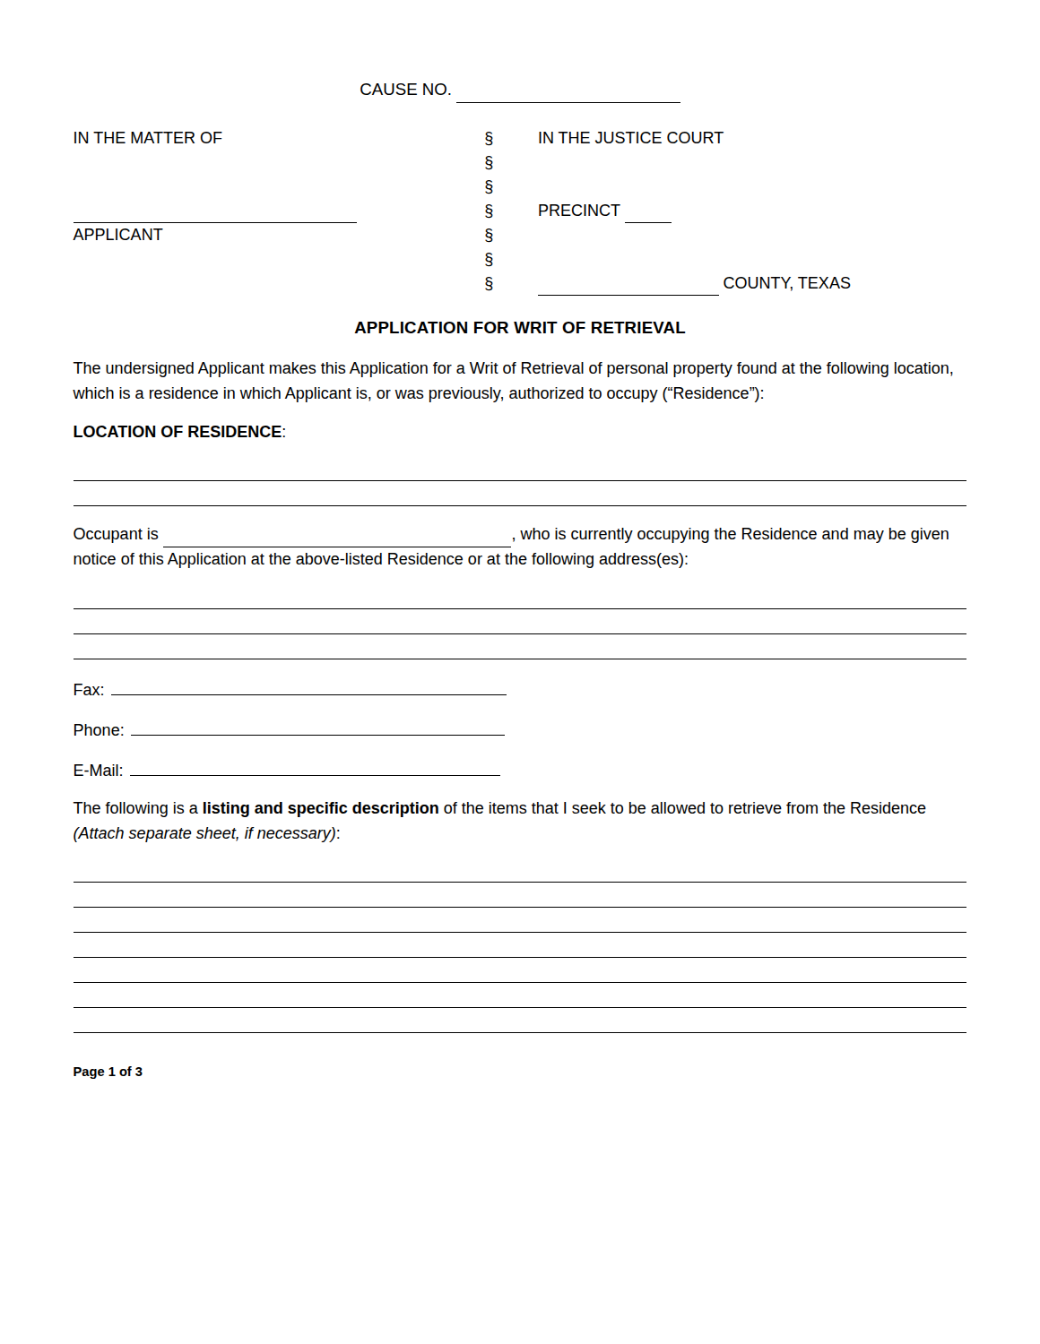CAUSE NO.
| IN THE MATTER OF | § | IN THE JUSTICE COURT |
| | § | |
| | § | |
| | § | PRECINCT |
| APPLICANT | § | |
| | § | |
| | § | COUNTY, TEXAS |
APPLICATION FOR WRIT OF RETRIEVAL
The undersigned Applicant makes this Application for a Writ of Retrieval of personal property found at the following location, which is a residence in which Applicant is, or was previously, authorized to occupy (“Residence”):
LOCATION OF RESIDENCE:
Occupant is , who is currently occupying the Residence and may be given notice of this Application at the above-listed Residence or at the following address(es):
Fax:
Phone:
E-Mail:
The following is a listing and specific description of the items that I seek to be allowed to retrieve from the Residence (Attach separate sheet, if necessary):
Page 1 of 3